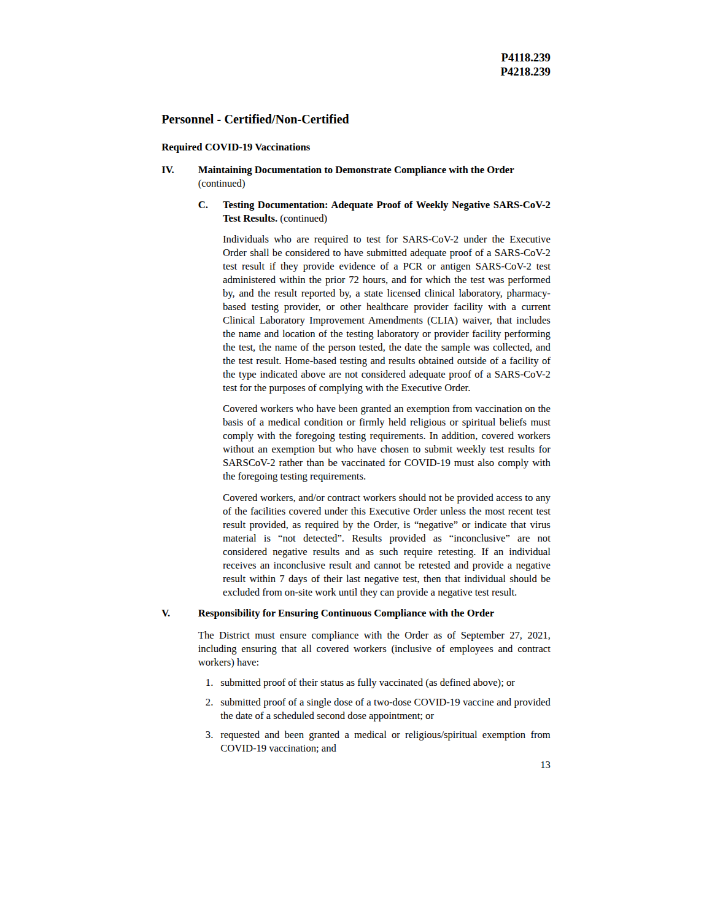P4118.239
P4218.239
Personnel - Certified/Non-Certified
Required COVID-19 Vaccinations
IV.
Maintaining Documentation to Demonstrate Compliance with the Order (continued)
C.
Testing Documentation: Adequate Proof of Weekly Negative SARS-CoV-2 Test Results. (continued)
Individuals who are required to test for SARS-CoV-2 under the Executive Order shall be considered to have submitted adequate proof of a SARS-CoV-2 test result if they provide evidence of a PCR or antigen SARS-CoV-2 test administered within the prior 72 hours, and for which the test was performed by, and the result reported by, a state licensed clinical laboratory, pharmacy-based testing provider, or other healthcare provider facility with a current Clinical Laboratory Improvement Amendments (CLIA) waiver, that includes the name and location of the testing laboratory or provider facility performing the test, the name of the person tested, the date the sample was collected, and the test result. Home-based testing and results obtained outside of a facility of the type indicated above are not considered adequate proof of a SARS-CoV-2 test for the purposes of complying with the Executive Order.
Covered workers who have been granted an exemption from vaccination on the basis of a medical condition or firmly held religious or spiritual beliefs must comply with the foregoing testing requirements. In addition, covered workers without an exemption but who have chosen to submit weekly test results for SARSCoV-2 rather than be vaccinated for COVID-19 must also comply with the foregoing testing requirements.
Covered workers, and/or contract workers should not be provided access to any of the facilities covered under this Executive Order unless the most recent test result provided, as required by the Order, is “negative” or indicate that virus material is “not detected”. Results provided as “inconclusive” are not considered negative results and as such require retesting. If an individual receives an inconclusive result and cannot be retested and provide a negative result within 7 days of their last negative test, then that individual should be excluded from on-site work until they can provide a negative test result.
V.
Responsibility for Ensuring Continuous Compliance with the Order
The District must ensure compliance with the Order as of September 27, 2021, including ensuring that all covered workers (inclusive of employees and contract workers) have:
submitted proof of their status as fully vaccinated (as defined above); or
submitted proof of a single dose of a two-dose COVID-19 vaccine and provided the date of a scheduled second dose appointment; or
requested and been granted a medical or religious/spiritual exemption from COVID-19 vaccination; and
13